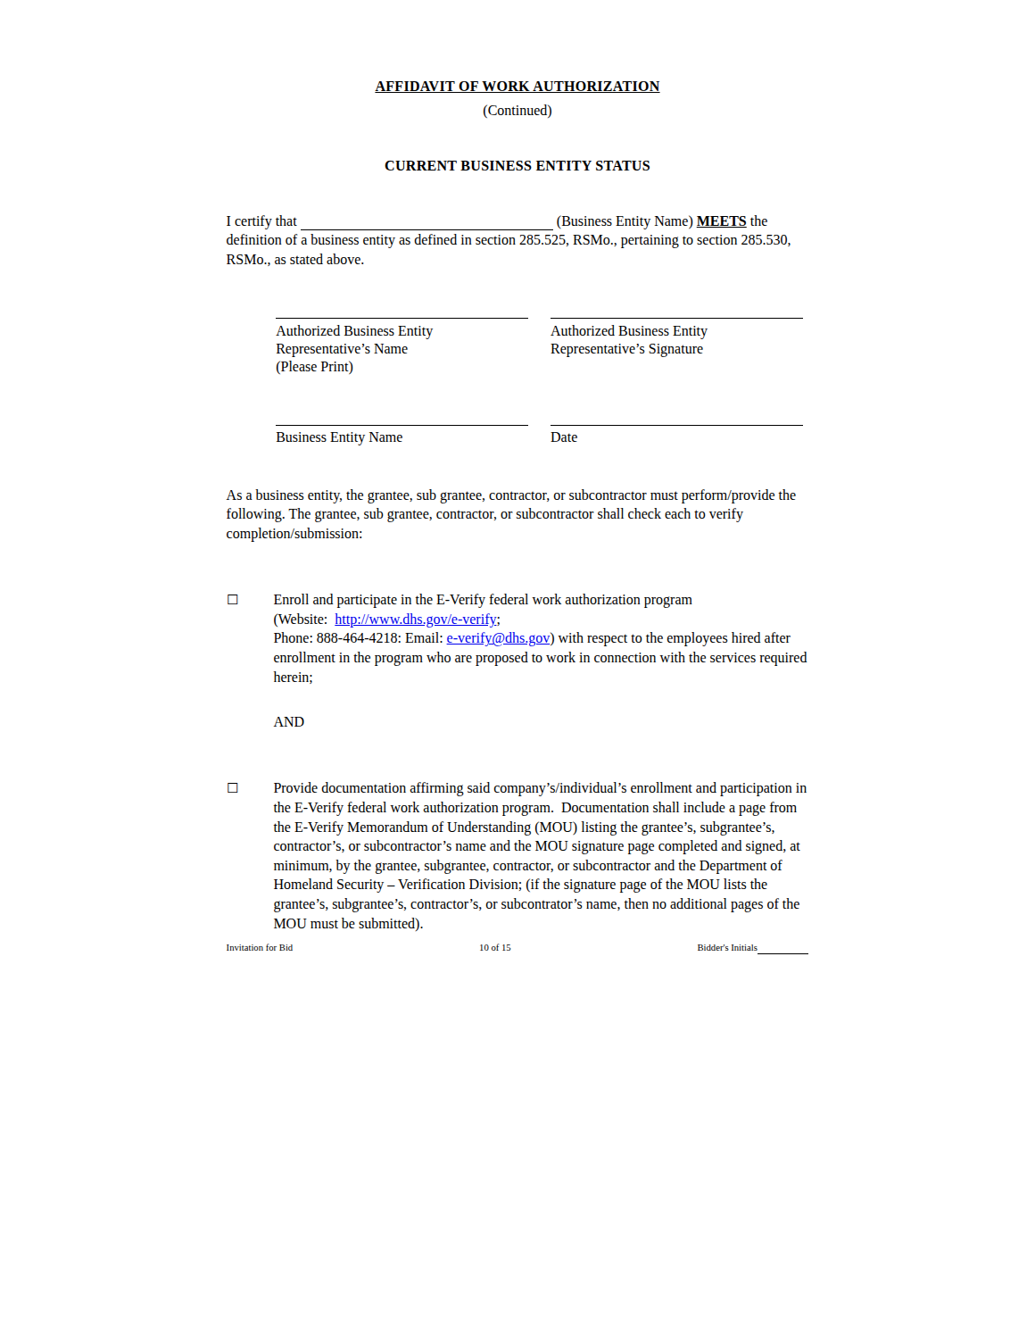AFFIDAVIT OF WORK AUTHORIZATION
(Continued)
CURRENT BUSINESS ENTITY STATUS
I certify that (Business Entity Name) MEETS the definition of a business entity as defined in section 285.525, RSMo., pertaining to section 285.530, RSMo., as stated above.
| | Authorized Business Entity Representative’s Name (Please Print) | | Authorized Business Entity Representative’s Signature |
| | Business Entity Name | | Date |
As a business entity, the grantee, sub grantee, contractor, or subcontractor must perform/provide the following. The grantee, sub grantee, contractor, or subcontractor shall check each to verify completion/submission:
☐
Enroll and participate in the E-Verify federal work authorization program
(Website: http://www.dhs.gov/e-verify;
Phone: 888-464-4218: Email: e-verify@dhs.gov) with respect to the employees hired after enrollment in the program who are proposed to work in connection with the services required herein;
AND
☐
Provide documentation affirming said company’s/individual’s enrollment and participation in the E-Verify federal work authorization program. Documentation shall include a page from the E-Verify Memorandum of Understanding (MOU) listing the grantee’s, subgrantee’s, contractor’s, or subcontractor’s name and the MOU signature page completed and signed, at minimum, by the grantee, subgrantee, contractor, or subcontractor and the Department of Homeland Security – Verification Division; (if the signature page of the MOU lists the grantee’s, subgrantee’s, contractor’s, or subcontrator’s name, then no additional pages of the MOU must be submitted).
Invitation for Bid
10 of 15
Bidder's Initials